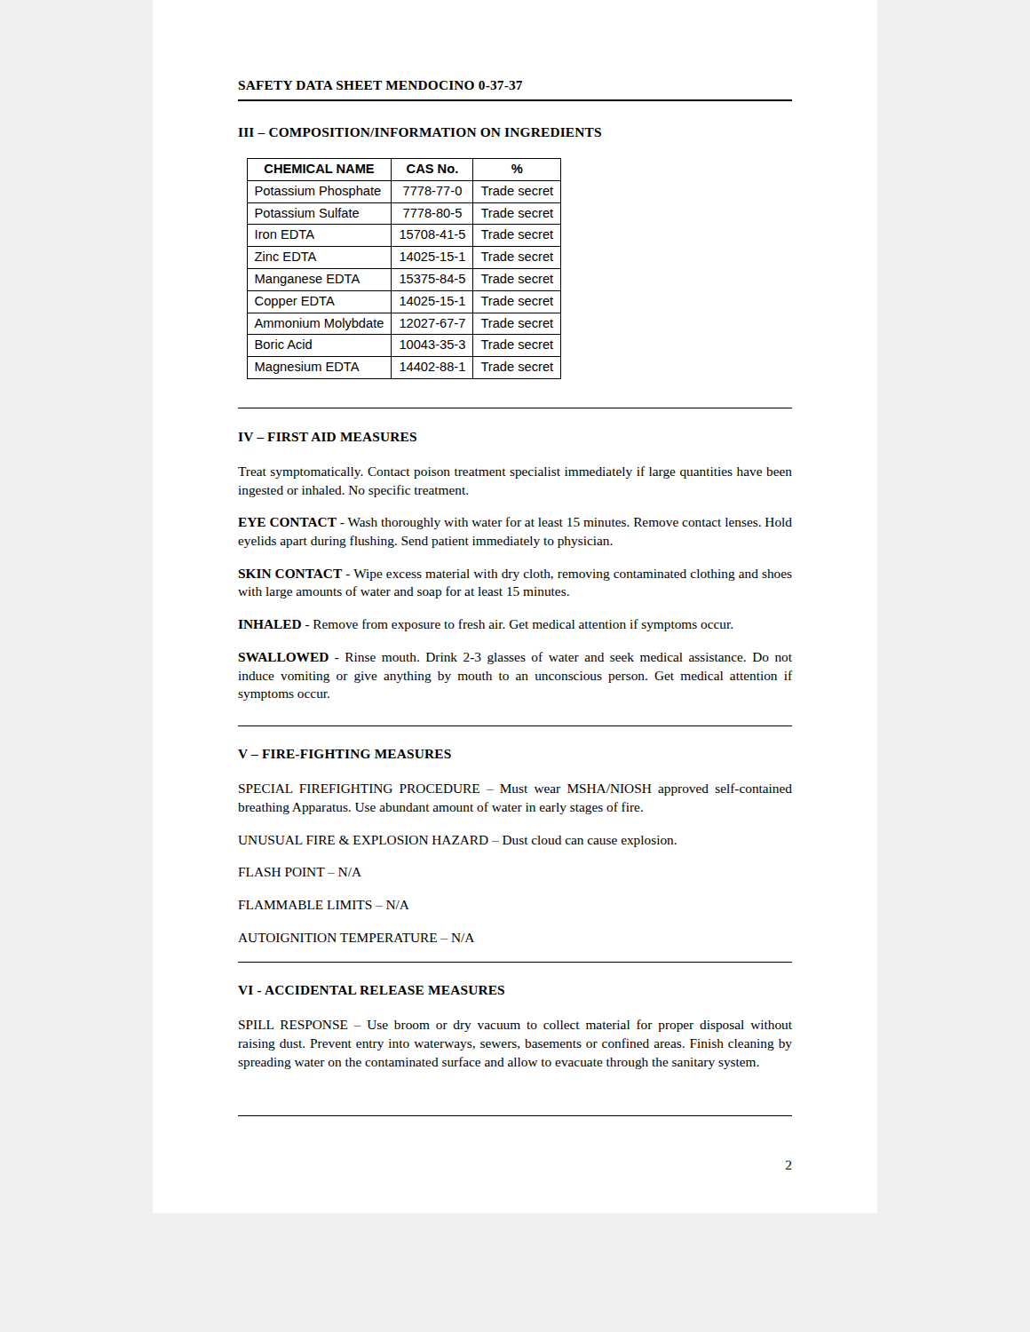SAFETY DATA SHEET MENDOCINO 0-37-37
III – COMPOSITION/INFORMATION ON INGREDIENTS
| CHEMICAL NAME | CAS No. | % |
| --- | --- | --- |
| Potassium Phosphate | 7778-77-0 | Trade secret |
| Potassium Sulfate | 7778-80-5 | Trade secret |
| Iron EDTA | 15708-41-5 | Trade secret |
| Zinc EDTA | 14025-15-1 | Trade secret |
| Manganese EDTA | 15375-84-5 | Trade secret |
| Copper EDTA | 14025-15-1 | Trade secret |
| Ammonium Molybdate | 12027-67-7 | Trade secret |
| Boric Acid | 10043-35-3 | Trade secret |
| Magnesium EDTA | 14402-88-1 | Trade secret |
IV – FIRST AID MEASURES
Treat symptomatically. Contact poison treatment specialist immediately if large quantities have been ingested or inhaled. No specific treatment.
EYE CONTACT - Wash thoroughly with water for at least 15 minutes. Remove contact lenses. Hold eyelids apart during flushing. Send patient immediately to physician.
SKIN CONTACT - Wipe excess material with dry cloth, removing contaminated clothing and shoes with large amounts of water and soap for at least 15 minutes.
INHALED - Remove from exposure to fresh air. Get medical attention if symptoms occur.
SWALLOWED - Rinse mouth. Drink 2-3 glasses of water and seek medical assistance. Do not induce vomiting or give anything by mouth to an unconscious person. Get medical attention if symptoms occur.
V – FIRE-FIGHTING MEASURES
SPECIAL FIREFIGHTING PROCEDURE – Must wear MSHA/NIOSH approved self-contained breathing Apparatus. Use abundant amount of water in early stages of fire.
UNUSUAL FIRE & EXPLOSION HAZARD – Dust cloud can cause explosion.
FLASH POINT – N/A
FLAMMABLE LIMITS – N/A
AUTOIGNITION TEMPERATURE – N/A
VI - ACCIDENTAL RELEASE MEASURES
SPILL RESPONSE – Use broom or dry vacuum to collect material for proper disposal without raising dust. Prevent entry into waterways, sewers, basements or confined areas. Finish cleaning by spreading water on the contaminated surface and allow to evacuate through the sanitary system.
2